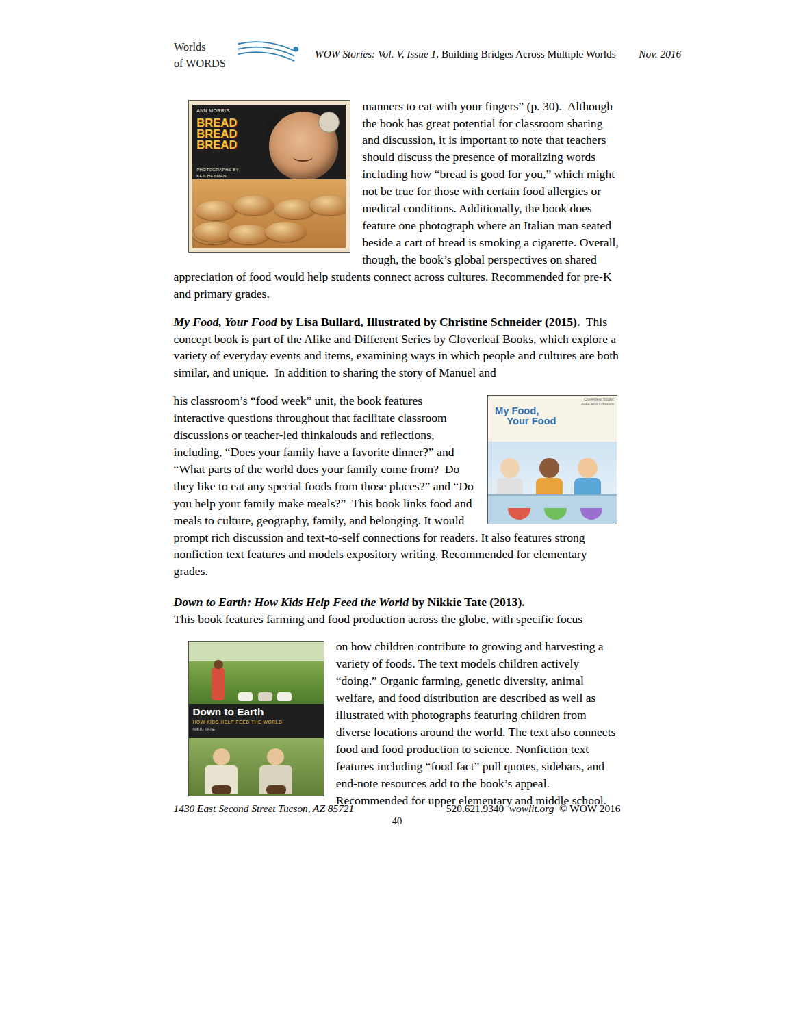Worlds of WORDS
WOW Stories: Vol. V, Issue 1, Building Bridges Across Multiple Worlds Nov. 2016
ANN MORRIS
BREAD
BREAD
BREAD
PHOTOGRAPHS BY
KEN HEYMAN
manners to eat with your fingers” (p. 30). Although the book has great potential for classroom sharing and discussion, it is important to note that teachers should discuss the presence of moralizing words including how “bread is good for you,” which might not be true for those with certain food allergies or medical conditions. Additionally, the book does feature one photograph where an Italian man seated beside a cart of bread is smoking a cigarette. Overall, though, the book’s global perspectives on shared appreciation of food would help students connect across cultures. Recommended for pre-K and primary grades.
My Food, Your Food by Lisa Bullard, Illustrated by Christine Schneider (2015). This concept book is part of the Alike and Different Series by Cloverleaf Books, which explore a variety of everyday events and items, examining ways in which people and cultures are both similar, and unique. In addition to sharing the story of Manuel and
Cloverleaf books
Alike and Different
My Food,Your Food
his classroom’s “food week” unit, the book features interactive questions throughout that facilitate classroom discussions or teacher-led thinkalouds and reflections, including, “Does your family have a favorite dinner?” and “What parts of the world does your family come from? Do they like to eat any special foods from those places?” and “Do you help your family make meals?” This book links food and meals to culture, geography, family, and belonging. It would prompt rich discussion and text-to-self connections for readers. It also features strong nonfiction text features and models expository writing. Recommended for elementary grades.
Down to Earth: How Kids Help Feed the World by Nikkie Tate (2013).
This book features farming and food production across the globe, with specific focus
Down to Earth
HOW KIDS HELP FEED THE WORLD
NIKKI TATE
on how children contribute to growing and harvesting a variety of foods. The text models children actively “doing.” Organic farming, genetic diversity, animal welfare, and food distribution are described as well as illustrated with photographs featuring children from diverse locations around the world. The text also connects food and food production to science. Nonfiction text features including “food fact” pull quotes, sidebars, and end-note resources add to the book’s appeal. Recommended for upper elementary and middle school.
1430 East Second Street Tucson, AZ 85721 520.621.9340 wowlit.org © WOW 2016
40